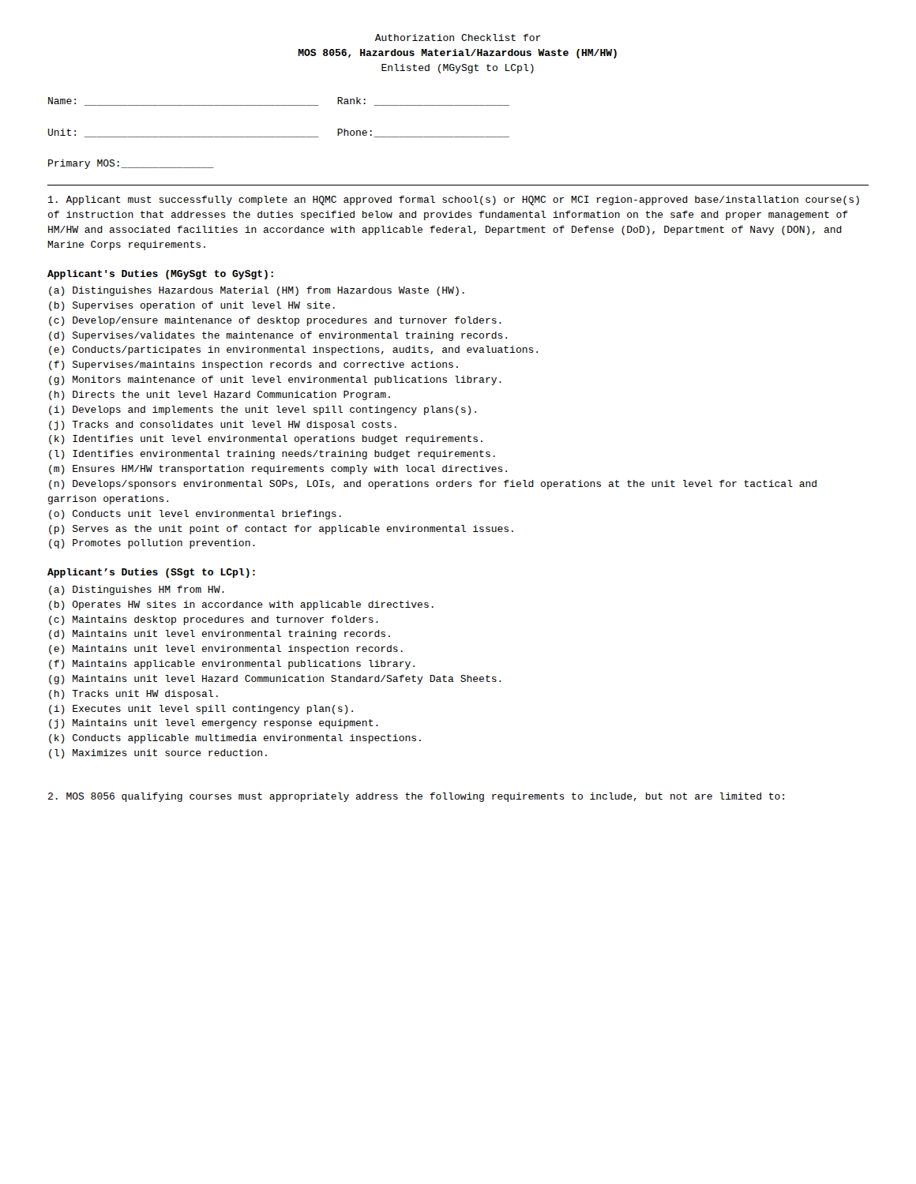Authorization Checklist for
MOS 8056, Hazardous Material/Hazardous Waste (HM/HW)
Enlisted (MGySgt to LCpl)
Name: ______________________________________ Rank: ______________________
Unit: ______________________________________ Phone:______________________
Primary MOS:_______________
1. Applicant must successfully complete an HQMC approved formal school(s) or HQMC or MCI region-approved base/installation course(s) of instruction that addresses the duties specified below and provides fundamental information on the safe and proper management of HM/HW and associated facilities in accordance with applicable federal, Department of Defense (DoD), Department of Navy (DON), and Marine Corps requirements.
Applicant's Duties (MGySgt to GySgt):
(a) Distinguishes Hazardous Material (HM) from Hazardous Waste (HW).
(b) Supervises operation of unit level HW site.
(c) Develop/ensure maintenance of desktop procedures and turnover folders.
(d) Supervises/validates the maintenance of environmental training records.
(e) Conducts/participates in environmental inspections, audits, and evaluations.
(f) Supervises/maintains inspection records and corrective actions.
(g) Monitors maintenance of unit level environmental publications library.
(h) Directs the unit level Hazard Communication Program.
(i) Develops and implements the unit level spill contingency plans(s).
(j) Tracks and consolidates unit level HW disposal costs.
(k) Identifies unit level environmental operations budget requirements.
(l) Identifies environmental training needs/training budget requirements.
(m) Ensures HM/HW transportation requirements comply with local directives.
(n) Develops/sponsors environmental SOPs, LOIs, and operations orders for field operations at the unit level for tactical and garrison operations.
(o) Conducts unit level environmental briefings.
(p) Serves as the unit point of contact for applicable environmental issues.
(q) Promotes pollution prevention.
Applicant’s Duties (SSgt to LCpl):
(a) Distinguishes HM from HW.
(b) Operates HW sites in accordance with applicable directives.
(c) Maintains desktop procedures and turnover folders.
(d) Maintains unit level environmental training records.
(e) Maintains unit level environmental inspection records.
(f) Maintains applicable environmental publications library.
(g) Maintains unit level Hazard Communication Standard/Safety Data Sheets.
(h) Tracks unit HW disposal.
(i) Executes unit level spill contingency plan(s).
(j) Maintains unit level emergency response equipment.
(k) Conducts applicable multimedia environmental inspections.
(l) Maximizes unit source reduction.
2. MOS 8056 qualifying courses must appropriately address the following requirements to include, but not are limited to: